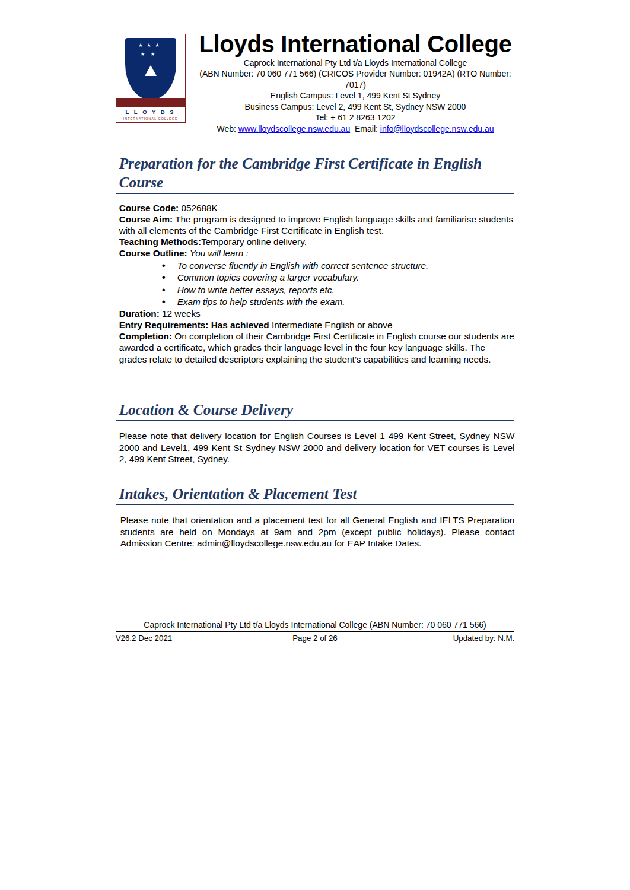★★★
★★
L L O Y D S
INTERNATIONAL COLLEGE
Lloyds International College
Caprock International Pty Ltd t/a Lloyds International College
(ABN Number: 70 060 771 566) (CRICOS Provider Number: 01942A) (RTO Number: 7017)
English Campus: Level 1, 499 Kent St Sydney
Business Campus: Level 2, 499 Kent St, Sydney NSW 2000
Tel: + 61 2 8263 1202
Web: www.lloydscollege.nsw.edu.au Email: info@lloydscollege.nsw.edu.au
Preparation for the Cambridge First Certificate in English Course
Course Code: 052688K
Course Aim: The program is designed to improve English language skills and familiarise students with all elements of the Cambridge First Certificate in English test.
Teaching Methods: Temporary online delivery.
Course Outline: You will learn :
To converse fluently in English with correct sentence structure.
Common topics covering a larger vocabulary.
How to write better essays, reports etc.
Exam tips to help students with the exam.
Duration: 12 weeks
Entry Requirements: Has achieved Intermediate English or above
Completion: On completion of their Cambridge First Certificate in English course our students are awarded a certificate, which grades their language level in the four key language skills. The grades relate to detailed descriptors explaining the student’s capabilities and learning needs.
Location & Course Delivery
Please note that delivery location for English Courses is Level 1 499 Kent Street, Sydney NSW 2000 and Level1, 499 Kent St Sydney NSW 2000 and delivery location for VET courses is Level 2, 499 Kent Street, Sydney.
Intakes, Orientation & Placement Test
Please note that orientation and a placement test for all General English and IELTS Preparation students are held on Mondays at 9am and 2pm (except public holidays). Please contact Admission Centre: admin@lloydscollege.nsw.edu.au for EAP Intake Dates.
Caprock International Pty Ltd t/a Lloyds International College (ABN Number: 70 060 771 566)
V26.2 Dec 2021
Page 2 of 26
Updated by: N.M.